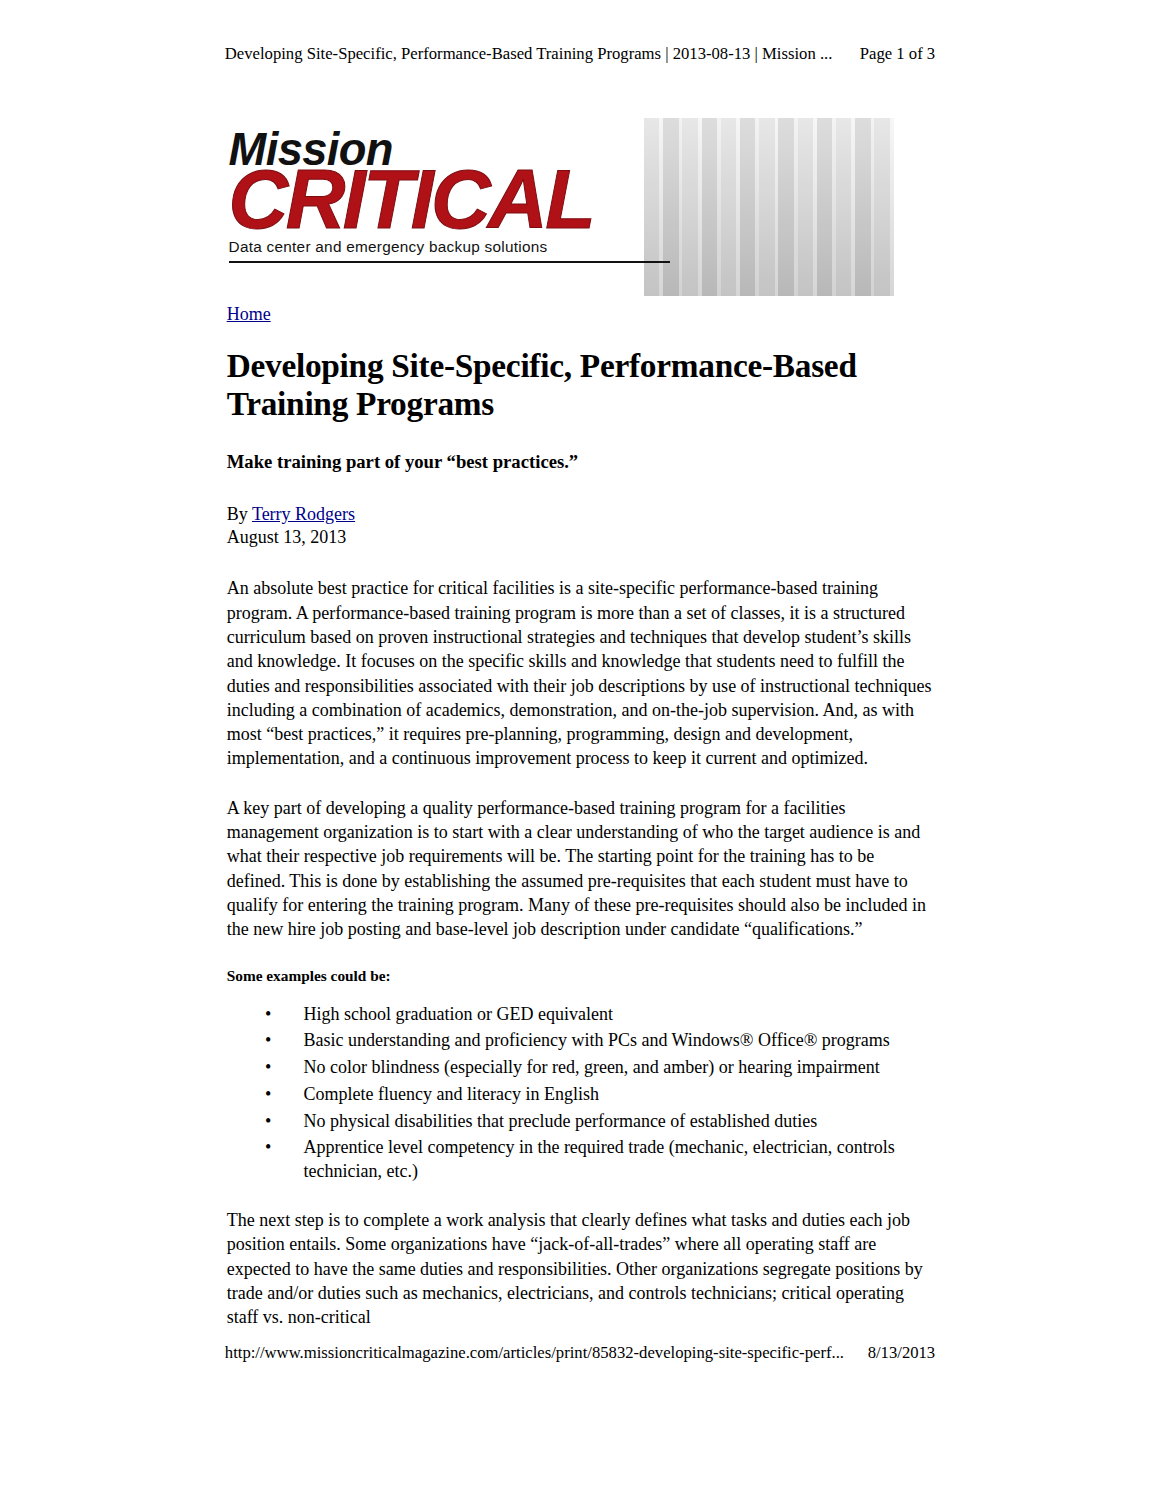Developing Site-Specific, Performance-Based Training Programs | 2013-08-13 | Mission ... Page 1 of 3
Mission
CRITICAL
Data center and emergency backup solutions
Home
Developing Site-Specific, Performance-Based
Training Programs
Make training part of your “best practices.”
By Terry Rodgers
August 13, 2013
An absolute best practice for critical facilities is a site-specific performance-based training program. A performance-based training program is more than a set of classes, it is a structured curriculum based on proven instructional strategies and techniques that develop student’s skills and knowledge. It focuses on the specific skills and knowledge that students need to fulfill the duties and responsibilities associated with their job descriptions by use of instructional techniques including a combination of academics, demonstration, and on-the-job supervision. And, as with most “best practices,” it requires pre-planning, programming, design and development, implementation, and a continuous improvement process to keep it current and optimized.
A key part of developing a quality performance-based training program for a facilities management organization is to start with a clear understanding of who the target audience is and what their respective job requirements will be. The starting point for the training has to be defined. This is done by establishing the assumed pre-requisites that each student must have to qualify for entering the training program. Many of these pre-requisites should also be included in the new hire job posting and base-level job description under candidate “qualifications.”
Some examples could be:
High school graduation or GED equivalent
Basic understanding and proficiency with PCs and Windows® Office® programs
No color blindness (especially for red, green, and amber) or hearing impairment
Complete fluency and literacy in English
No physical disabilities that preclude performance of established duties
Apprentice level competency in the required trade (mechanic, electrician, controls technician, etc.)
The next step is to complete a work analysis that clearly defines what tasks and duties each job position entails. Some organizations have “jack-of-all-trades” where all operating staff are expected to have the same duties and responsibilities. Other organizations segregate positions by trade and/or duties such as mechanics, electricians, and controls technicians; critical operating staff vs. non-critical
http://www.missioncriticalmagazine.com/articles/print/85832-developing-site-specific-perf... 8/13/2013